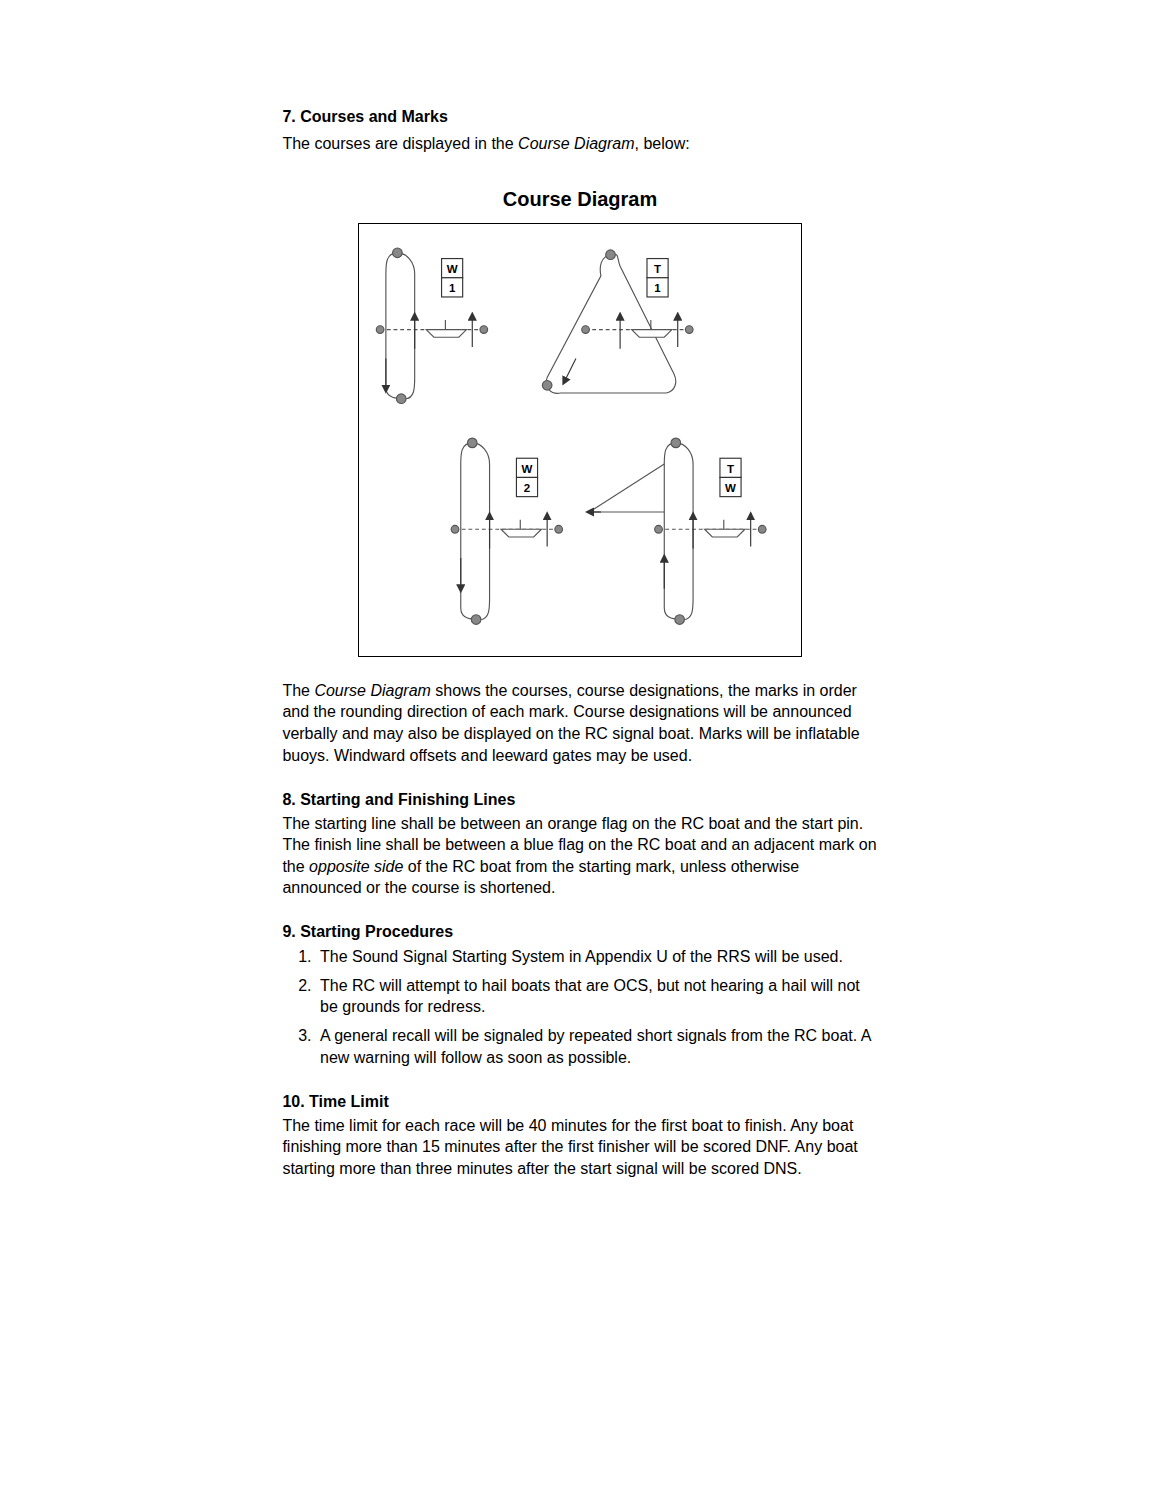7. Courses and Marks
The courses are displayed in the Course Diagram, below:
Course Diagram
W 1 T 1 W 2 T W
The Course Diagram shows the courses, course designations, the marks in order and the rounding direction of each mark. Course designations will be announced verbally and may also be displayed on the RC signal boat. Marks will be inflatable buoys. Windward offsets and leeward gates may be used.
8. Starting and Finishing Lines
The starting line shall be between an orange flag on the RC boat and the start pin. The finish line shall be between a blue flag on the RC boat and an adjacent mark on the opposite side of the RC boat from the starting mark, unless otherwise announced or the course is shortened.
9. Starting Procedures
The Sound Signal Starting System in Appendix U of the RRS will be used.
The RC will attempt to hail boats that are OCS, but not hearing a hail will not be grounds for redress.
A general recall will be signaled by repeated short signals from the RC boat. A new warning will follow as soon as possible.
10. Time Limit
The time limit for each race will be 40 minutes for the first boat to finish. Any boat finishing more than 15 minutes after the first finisher will be scored DNF. Any boat starting more than three minutes after the start signal will be scored DNS.